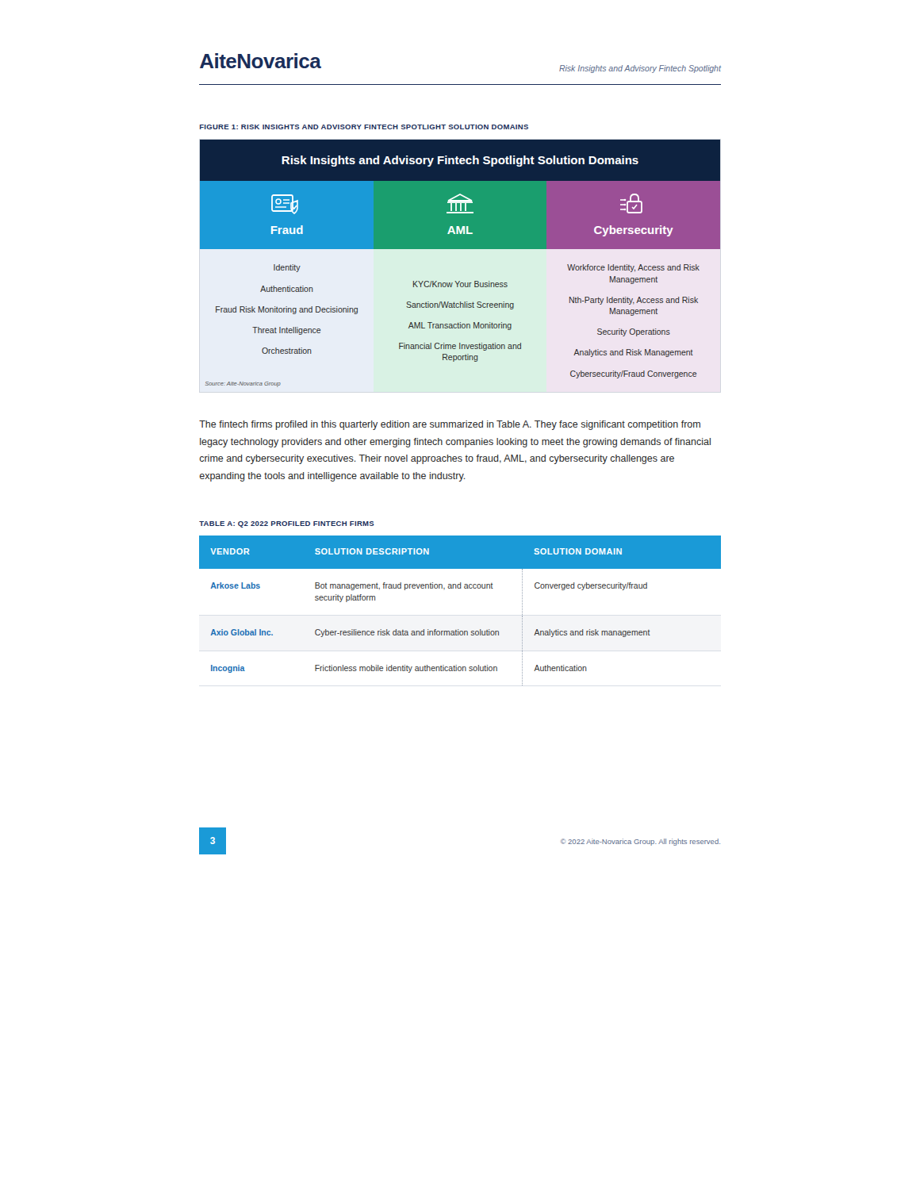Aite Novarica
Risk Insights and Advisory Fintech Spotlight
Figure 1: Risk Insights and Advisory Fintech Spotlight Solution Domains
Risk Insights and Advisory Fintech Spotlight Solution Domains
Fraud
AML
Cybersecurity
Identity
Authentication
Fraud Risk Monitoring and Decisioning
Threat Intelligence
Orchestration
Source: Aite-Novarica Group
KYC/Know Your Business
Sanction/Watchlist Screening
AML Transaction Monitoring
Financial Crime Investigation and Reporting
Workforce Identity, Access and Risk Management
Nth-Party Identity, Access and Risk Management
Security Operations
Analytics and Risk Management
Cybersecurity/Fraud Convergence
The fintech firms profiled in this quarterly edition are summarized in Table A. They face significant competition from legacy technology providers and other emerging fintech companies looking to meet the growing demands of financial crime and cybersecurity executives. Their novel approaches to fraud, AML, and cybersecurity challenges are expanding the tools and intelligence available to the industry.
Table A: Q2 2022 Profiled Fintech Firms
| Vendor | Solution Description | Solution Domain |
| --- | --- | --- |
| Arkose Labs | Bot management, fraud prevention, and account security platform | Converged cybersecurity/fraud |
| Axio Global Inc. | Cyber-resilience risk data and information solution | Analytics and risk management |
| Incognia | Frictionless mobile identity authentication solution | Authentication |
3
© 2022 Aite-Novarica Group. All rights reserved.